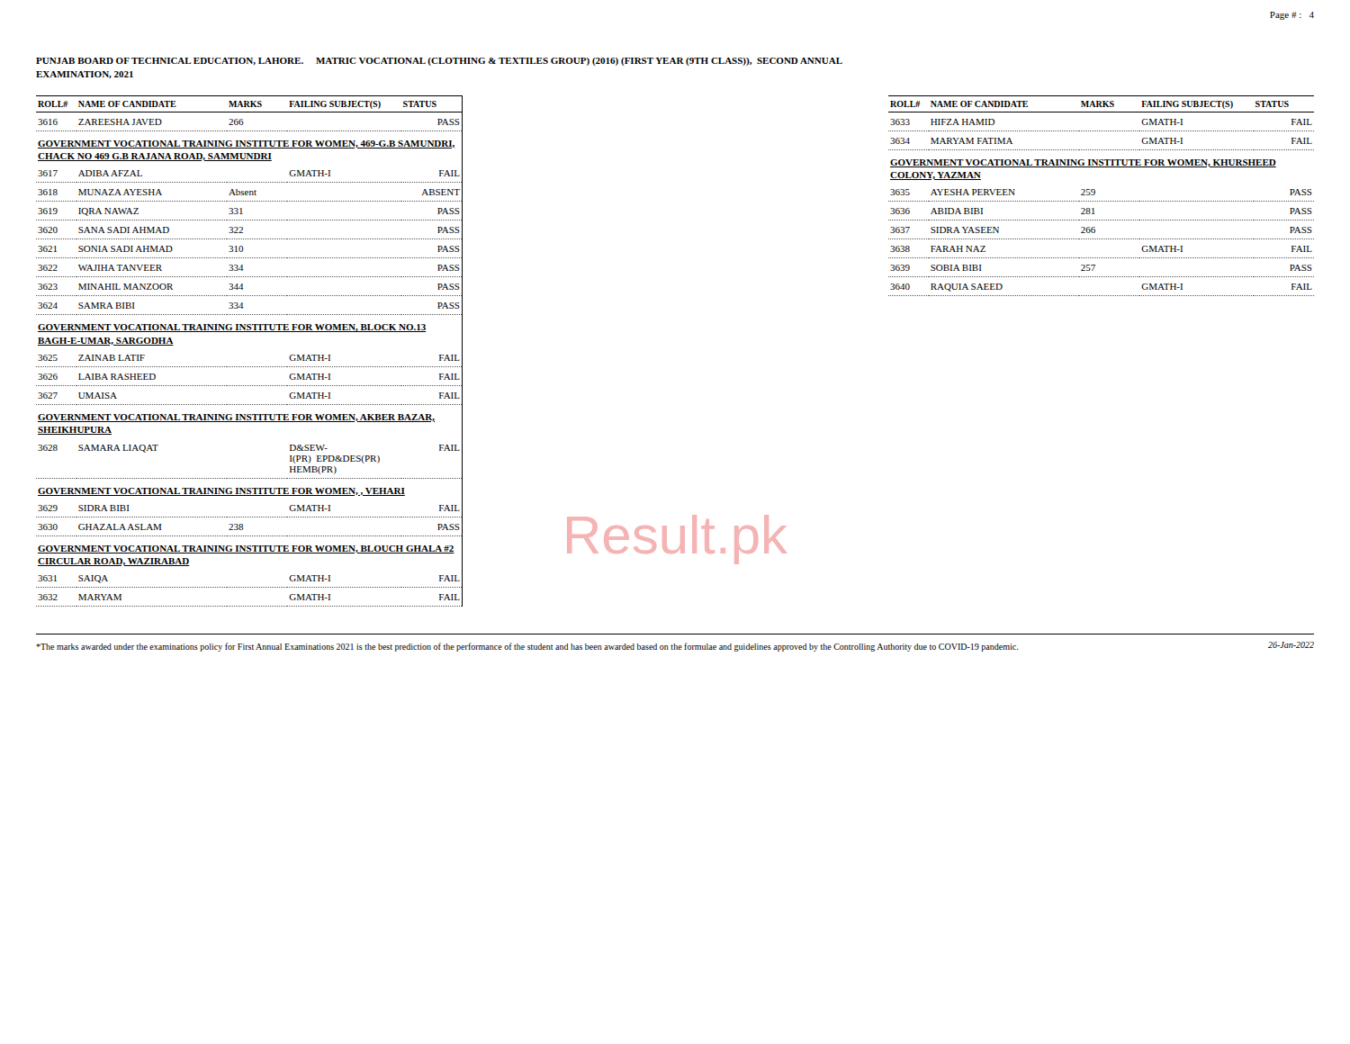Page # : 4
Result.pk
PUNJAB BOARD OF TECHNICAL EDUCATION, LAHORE. MATRIC VOCATIONAL (CLOTHING & TEXTILES GROUP) (2016) (FIRST YEAR (9TH CLASS)), SECOND ANNUAL
EXAMINATION, 2021
| / ROLL# / NAME OF CANDIDATE / MARKS / FAILING SUBJECT(S) / STATUS / / --- / --- / --- / --- / --- / / 3616 / ZAREESHA JAVED / 266 / / PASS / / GOVERNMENT VOCATIONAL TRAINING INSTITUTE FOR WOMEN, 469-G.B SAMUNDRI, CHACK NO 469 G.B RAJANA ROAD, SAMMUNDRI / / 3617 / ADIBA AFZAL / / GMATH-I / FAIL / / 3618 / MUNAZA AYESHA / Absent / / ABSENT / / 3619 / IQRA NAWAZ / 331 / / PASS / / 3620 / SANA SADI AHMAD / 322 / / PASS / / 3621 / SONIA SADI AHMAD / 310 / / PASS / / 3622 / WAJIHA TANVEER / 334 / / PASS / / 3623 / MINAHIL MANZOOR / 344 / / PASS / / 3624 / SAMRA BIBI / 334 / / PASS / / GOVERNMENT VOCATIONAL TRAINING INSTITUTE FOR WOMEN, BLOCK NO.13 BAGH-E-UMAR, SARGODHA / / 3625 / ZAINAB LATIF / / GMATH-I / FAIL / / 3626 / LAIBA RASHEED / / GMATH-I / FAIL / / 3627 / UMAISA / / GMATH-I / FAIL / / GOVERNMENT VOCATIONAL TRAINING INSTITUTE FOR WOMEN, AKBER BAZAR, SHEIKHUPURA / / 3628 / SAMARA LIAQAT / / D&SEW-I(PR) EPD&DES(PR) HEMB(PR) / FAIL / / GOVERNMENT VOCATIONAL TRAINING INSTITUTE FOR WOMEN, , VEHARI / / 3629 / SIDRA BIBI / / GMATH-I / FAIL / / 3630 / GHAZALA ASLAM / 238 / / PASS / / GOVERNMENT VOCATIONAL TRAINING INSTITUTE FOR WOMEN, BLOUCH GHALA #2 CIRCULAR ROAD, WAZIRABAD / / 3631 / SAIQA / / GMATH-I / FAIL / / 3632 / MARYAM / / GMATH-I / FAIL / | | / ROLL# / NAME OF CANDIDATE / MARKS / FAILING SUBJECT(S) / STATUS / / --- / --- / --- / --- / --- / / 3633 / HIFZA HAMID / / GMATH-I / FAIL / / 3634 / MARYAM FATIMA / / GMATH-I / FAIL / / GOVERNMENT VOCATIONAL TRAINING INSTITUTE FOR WOMEN, KHURSHEED COLONY, YAZMAN / / 3635 / AYESHA PERVEEN / 259 / / PASS / / 3636 / ABIDA BIBI / 281 / / PASS / / 3637 / SIDRA YASEEN / 266 / / PASS / / 3638 / FARAH NAZ / / GMATH-I / FAIL / / 3639 / SOBIA BIBI / 257 / / PASS / / 3640 / RAQUIA SAEED / / GMATH-I / FAIL / |
*The marks awarded under the examinations policy for First Annual Examinations 2021 is the best prediction of the performance of the student and has been awarded based on the formulae and guidelines approved by the Controlling Authority due to COVID-19 pandemic.
26-Jan-2022